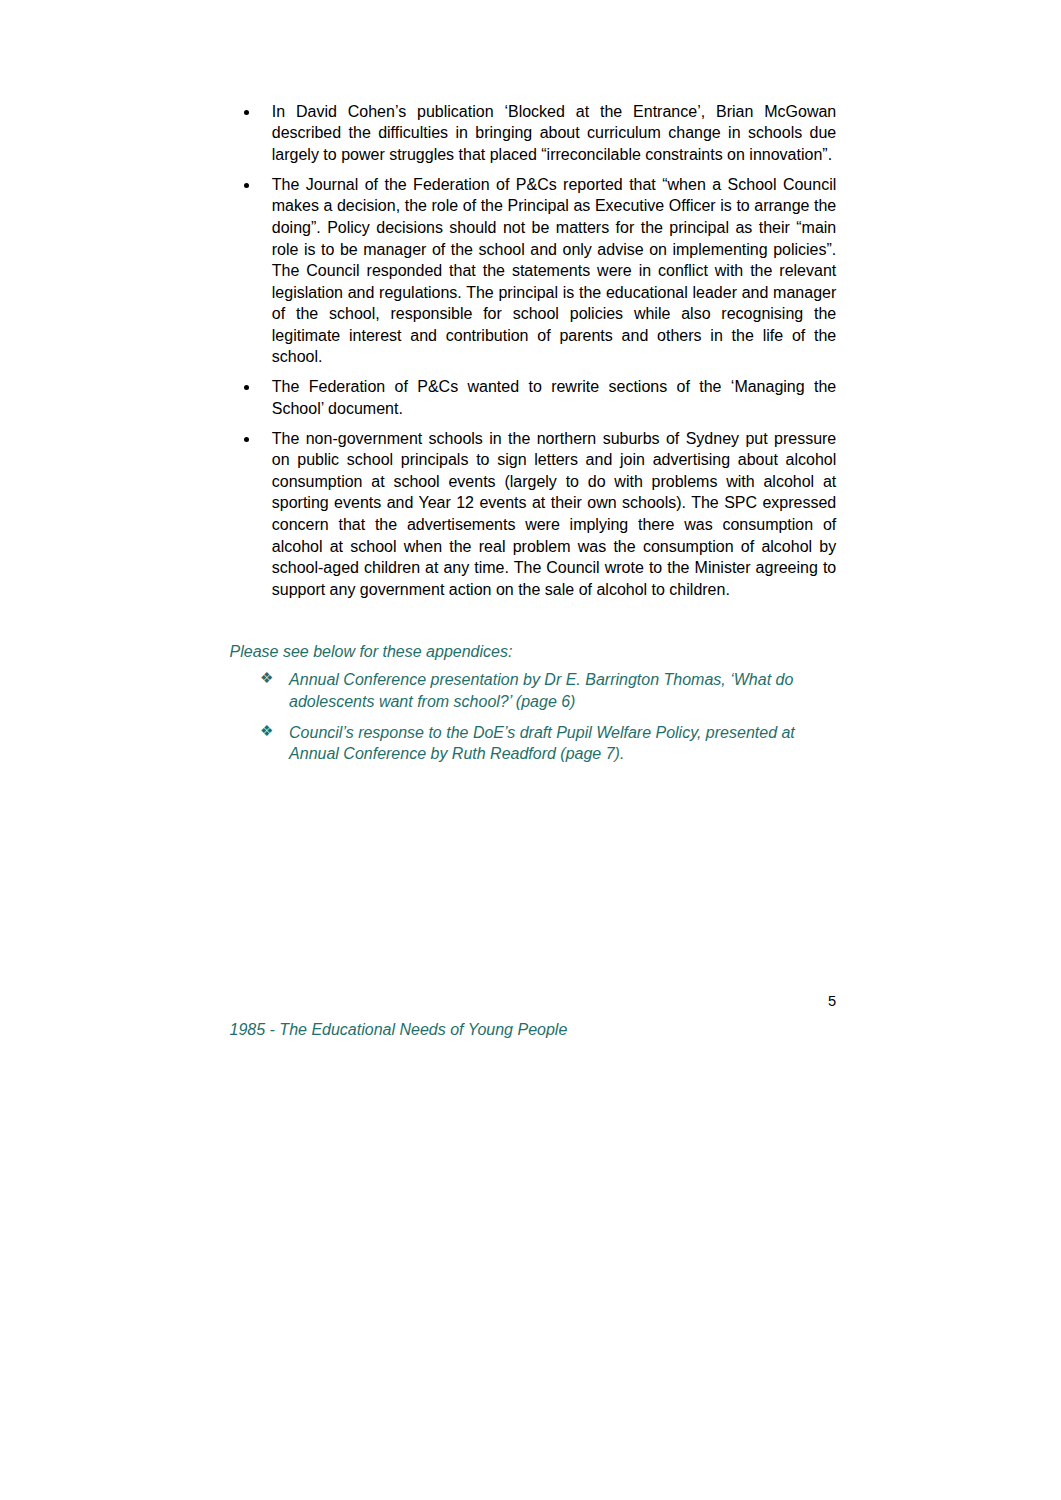In David Cohen’s publication ‘Blocked at the Entrance’, Brian McGowan described the difficulties in bringing about curriculum change in schools due largely to power struggles that placed “irreconcilable constraints on innovation”.
The Journal of the Federation of P&Cs reported that “when a School Council makes a decision, the role of the Principal as Executive Officer is to arrange the doing”. Policy decisions should not be matters for the principal as their “main role is to be manager of the school and only advise on implementing policies”. The Council responded that the statements were in conflict with the relevant legislation and regulations. The principal is the educational leader and manager of the school, responsible for school policies while also recognising the legitimate interest and contribution of parents and others in the life of the school.
The Federation of P&Cs wanted to rewrite sections of the ‘Managing the School’ document.
The non-government schools in the northern suburbs of Sydney put pressure on public school principals to sign letters and join advertising about alcohol consumption at school events (largely to do with problems with alcohol at sporting events and Year 12 events at their own schools). The SPC expressed concern that the advertisements were implying there was consumption of alcohol at school when the real problem was the consumption of alcohol by school-aged children at any time. The Council wrote to the Minister agreeing to support any government action on the sale of alcohol to children.
Please see below for these appendices:
Annual Conference presentation by Dr E. Barrington Thomas, ‘What do adolescents want from school?’ (page 6)
Council’s response to the DoE’s draft Pupil Welfare Policy, presented at Annual Conference by Ruth Readford (page 7).
5 1985 - The Educational Needs of Young People